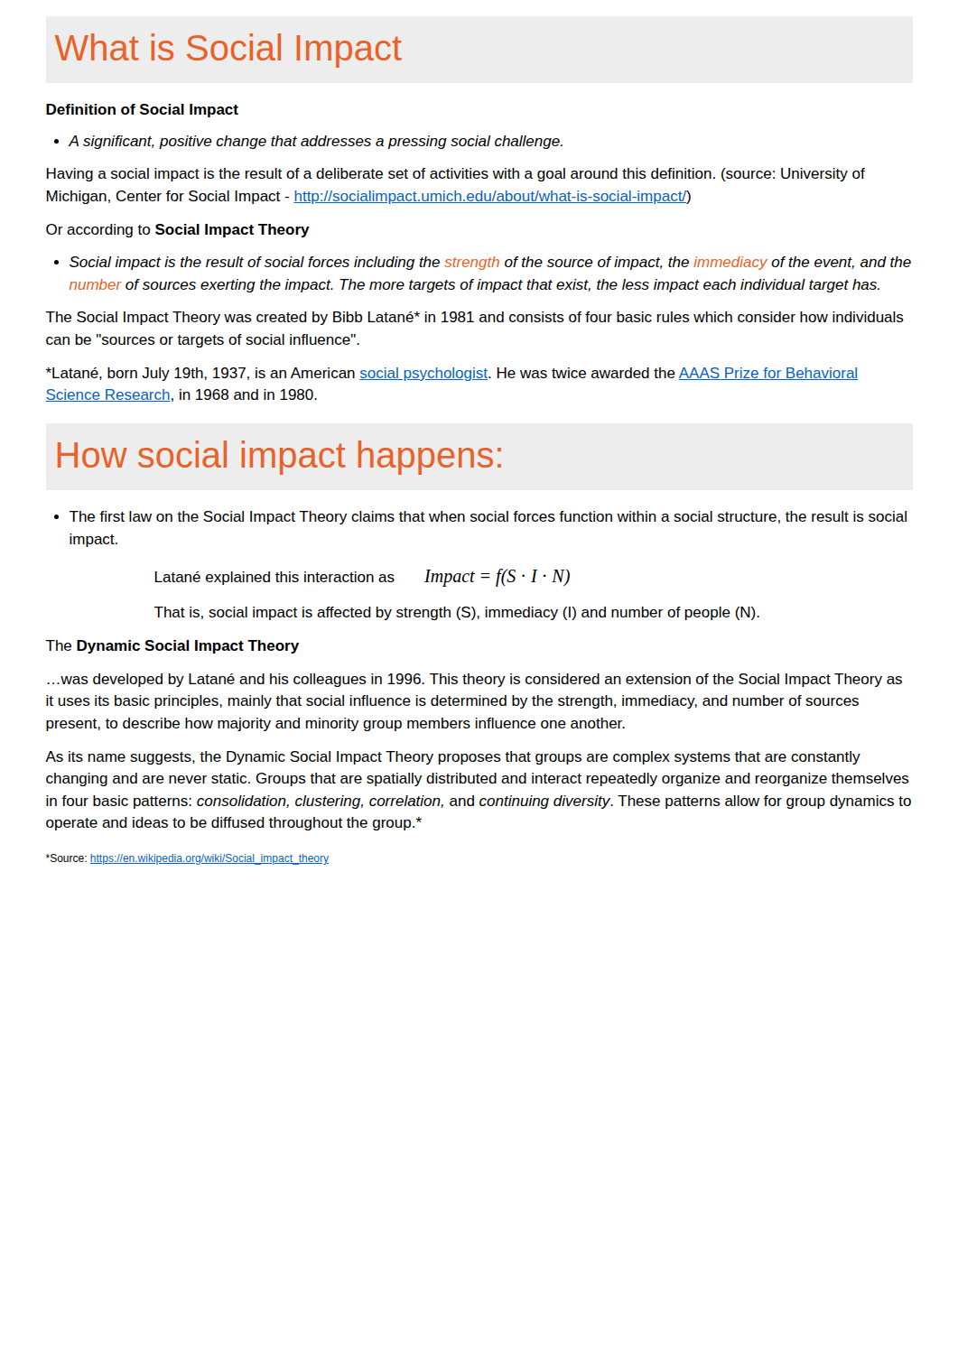What is Social Impact
Definition of Social Impact
A significant, positive change that addresses a pressing social challenge.
Having a social impact is the result of a deliberate set of activities with a goal around this definition. (source: University of Michigan, Center for Social Impact - http://socialimpact.umich.edu/about/what-is-social-impact/)
Or according to Social Impact Theory
Social impact is the result of social forces including the strength of the source of impact, the immediacy of the event, and the number of sources exerting the impact. The more targets of impact that exist, the less impact each individual target has.
The Social Impact Theory was created by Bibb Latané* in 1981 and consists of four basic rules which consider how individuals can be "sources or targets of social influence".
*Latané, born July 19th, 1937, is an American social psychologist. He was twice awarded the AAAS Prize for Behavioral Science Research, in 1968 and in 1980.
How social impact happens:
The first law on the Social Impact Theory claims that when social forces function within a social structure, the result is social impact.
Latané explained this interaction as Impact = f(S · I · N)
That is, social impact is affected by strength (S), immediacy (I) and number of people (N).
The Dynamic Social Impact Theory
…was developed by Latané and his colleagues in 1996. This theory is considered an extension of the Social Impact Theory as it uses its basic principles, mainly that social influence is determined by the strength, immediacy, and number of sources present, to describe how majority and minority group members influence one another.
As its name suggests, the Dynamic Social Impact Theory proposes that groups are complex systems that are constantly changing and are never static. Groups that are spatially distributed and interact repeatedly organize and reorganize themselves in four basic patterns: consolidation, clustering, correlation, and continuing diversity. These patterns allow for group dynamics to operate and ideas to be diffused throughout the group.*
*Source: https://en.wikipedia.org/wiki/Social_impact_theory